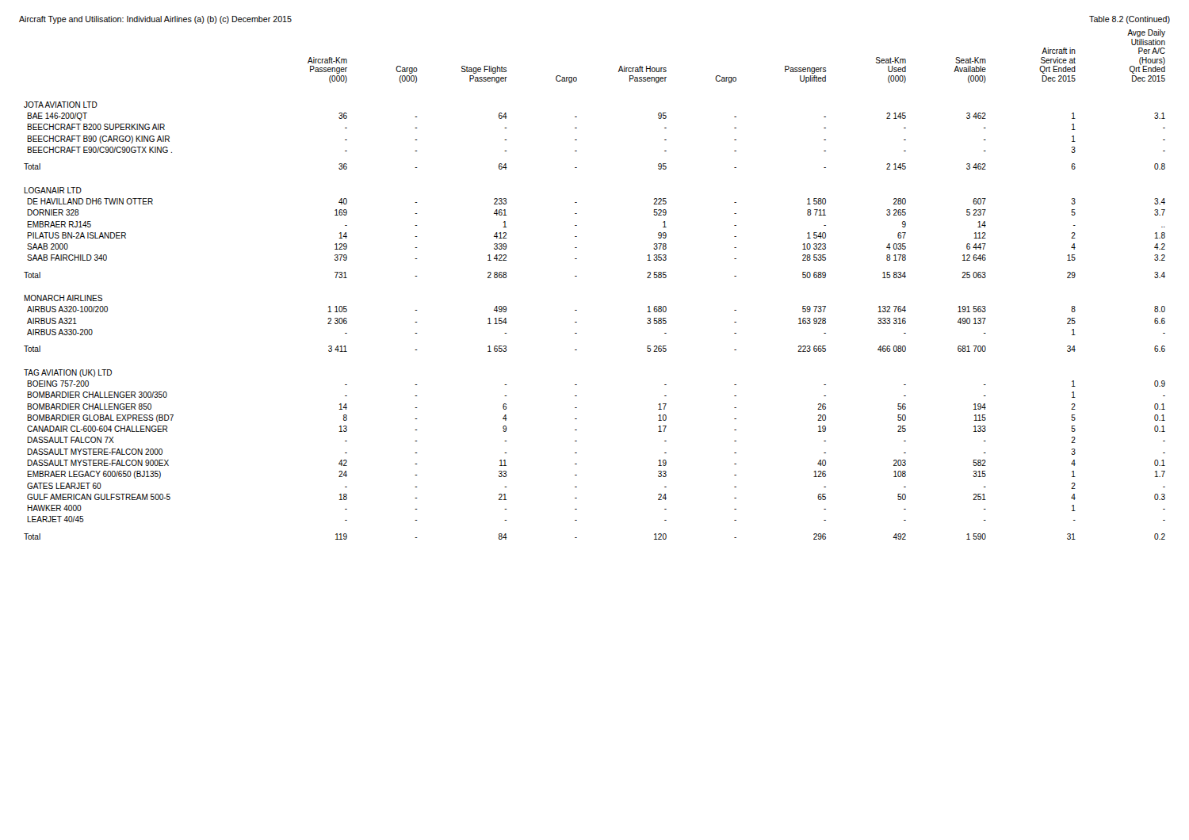Aircraft Type and Utilisation: Individual Airlines (a) (b) (c) December 2015
Table 8.2 (Continued)
| | Aircraft-Km Passenger (000) | Cargo (000) | Stage Flights Passenger | Cargo | Aircraft Hours Passenger | Cargo | Passengers Uplifted | Seat-Km Used (000) | Seat-Km Available (000) | Aircraft in Service at Qrt Ended Dec 2015 | Avge Daily Utilisation Per A/C (Hours) Qrt Ended Dec 2015 |
| --- | --- | --- | --- | --- | --- | --- | --- | --- | --- | --- | --- |
| JOTA AVIATION LTD | |
| BAE 146-200/QT | 36 | - | 64 | - | 95 | - | - | 2 145 | 3 462 | 1 | 3.1 |
| BEECHCRAFT B200 SUPERKING AIR | - | - | - | - | - | - | - | - | - | 1 | - |
| BEECHCRAFT B90 (CARGO) KING AIR | - | - | - | - | - | - | - | - | - | 1 | - |
| BEECHCRAFT E90/C90/C90GTX KING . | - | - | - | - | - | - | - | - | - | 3 | - |
| Total | 36 | - | 64 | - | 95 | - | - | 2 145 | 3 462 | 6 | 0.8 |
| LOGANAIR LTD | |
| DE HAVILLAND DH6 TWIN OTTER | 40 | - | 233 | - | 225 | - | 1 580 | 280 | 607 | 3 | 3.4 |
| DORNIER 328 | 169 | - | 461 | - | 529 | - | 8 711 | 3 265 | 5 237 | 5 | 3.7 |
| EMBRAER RJ145 | - | - | 1 | - | 1 | - | - | 9 | 14 | - | .. |
| PILATUS BN-2A ISLANDER | 14 | - | 412 | - | 99 | - | 1 540 | 67 | 112 | 2 | 1.8 |
| SAAB 2000 | 129 | - | 339 | - | 378 | - | 10 323 | 4 035 | 6 447 | 4 | 4.2 |
| SAAB FAIRCHILD 340 | 379 | - | 1 422 | - | 1 353 | - | 28 535 | 8 178 | 12 646 | 15 | 3.2 |
| Total | 731 | - | 2 868 | - | 2 585 | - | 50 689 | 15 834 | 25 063 | 29 | 3.4 |
| MONARCH AIRLINES | |
| AIRBUS A320-100/200 | 1 105 | - | 499 | - | 1 680 | - | 59 737 | 132 764 | 191 563 | 8 | 8.0 |
| AIRBUS A321 | 2 306 | - | 1 154 | - | 3 585 | - | 163 928 | 333 316 | 490 137 | 25 | 6.6 |
| AIRBUS A330-200 | - | - | - | - | - | - | - | - | - | 1 | - |
| Total | 3 411 | - | 1 653 | - | 5 265 | - | 223 665 | 466 080 | 681 700 | 34 | 6.6 |
| TAG AVIATION (UK) LTD | |
| BOEING 757-200 | - | - | - | - | - | - | - | - | - | 1 | 0.9 |
| BOMBARDIER CHALLENGER 300/350 | - | - | - | - | - | - | - | - | - | 1 | - |
| BOMBARDIER CHALLENGER 850 | 14 | - | 6 | - | 17 | - | 26 | 56 | 194 | 2 | 0.1 |
| BOMBARDIER GLOBAL EXPRESS (BD7 | 8 | - | 4 | - | 10 | - | 20 | 50 | 115 | 5 | 0.1 |
| CANADAIR CL-600-604 CHALLENGER | 13 | - | 9 | - | 17 | - | 19 | 25 | 133 | 5 | 0.1 |
| DASSAULT FALCON 7X | - | - | - | - | - | - | - | - | - | 2 | - |
| DASSAULT MYSTERE-FALCON 2000 | - | - | - | - | - | - | - | - | - | 3 | - |
| DASSAULT MYSTERE-FALCON 900EX | 42 | - | 11 | - | 19 | - | 40 | 203 | 582 | 4 | 0.1 |
| EMBRAER LEGACY 600/650 (BJ135) | 24 | - | 33 | - | 33 | - | 126 | 108 | 315 | 1 | 1.7 |
| GATES LEARJET 60 | - | - | - | - | - | - | - | - | - | 2 | - |
| GULF AMERICAN GULFSTREAM 500-5 | 18 | - | 21 | - | 24 | - | 65 | 50 | 251 | 4 | 0.3 |
| HAWKER 4000 | - | - | - | - | - | - | - | - | - | 1 | - |
| LEARJET 40/45 | - | - | - | - | - | - | - | - | - | - | - |
| Total | 119 | - | 84 | - | 120 | - | 296 | 492 | 1 590 | 31 | 0.2 |